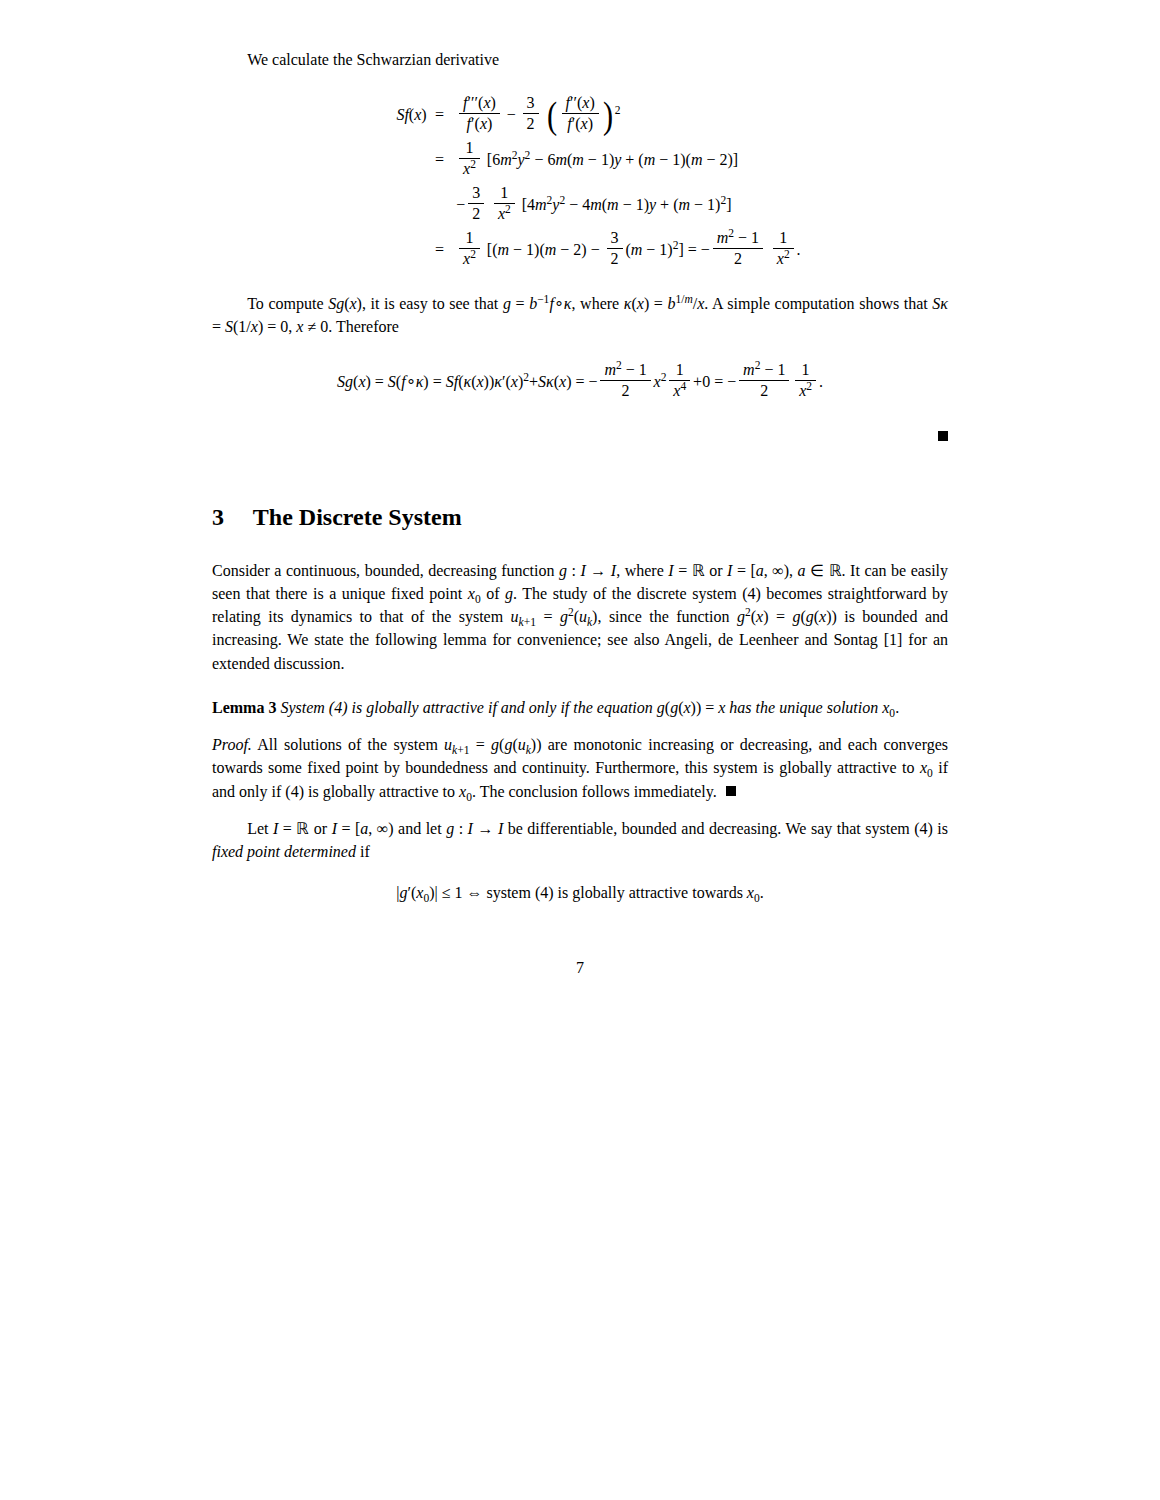We calculate the Schwarzian derivative
Sf(x)= f′′′(x) f′(x) − 32 (f′′(x) f′(x))2 = 1 x2 [6m2y2 − 6m(m − 1)y + (m − 1)(m − 2)] −32 1 x2 [4m2y2 − 4m(m − 1)y + (m − 1)2] = 1 x2 [(m − 1)(m − 2) − 32(m − 1)2] = −m2 − 12 1 x2.
To compute Sg(x), it is easy to see that g = b−1f∘κ, where κ(x) = b1/m/x. A simple computation shows that Sκ = S(1/x) = 0, x ≠ 0. Therefore
Sg(x) = S(f∘κ) = Sf(κ(x))κ′(x)2+Sκ(x) = −m2 − 12 x21 x4+0 = −m2 − 121 x2.
3 The Discrete System
Consider a continuous, bounded, decreasing function g : I → I, where I = ℝ or I = [a, ∞), a ∈ ℝ. It can be easily seen that there is a unique fixed point x0 of g. The study of the discrete system (4) becomes straightforward by relating its dynamics to that of the system uk+1 = g2(uk), since the function g2(x) = g(g(x)) is bounded and increasing. We state the following lemma for convenience; see also Angeli, de Leenheer and Sontag [1] for an extended discussion.
Lemma 3 System (4) is globally attractive if and only if the equation g(g(x)) = x has the unique solution x0.
Proof. All solutions of the system uk+1 = g(g(uk)) are monotonic increasing or decreasing, and each converges towards some fixed point by boundedness and continuity. Furthermore, this system is globally attractive to x0 if and only if (4) is globally attractive to x0. The conclusion follows immediately.
Let I = ℝ or I = [a, ∞) and let g : I → I be differentiable, bounded and decreasing. We say that system (4) is fixed point determined if
|g′(x0)| ≤ 1 ⇔ system (4) is globally attractive towards x0.
7